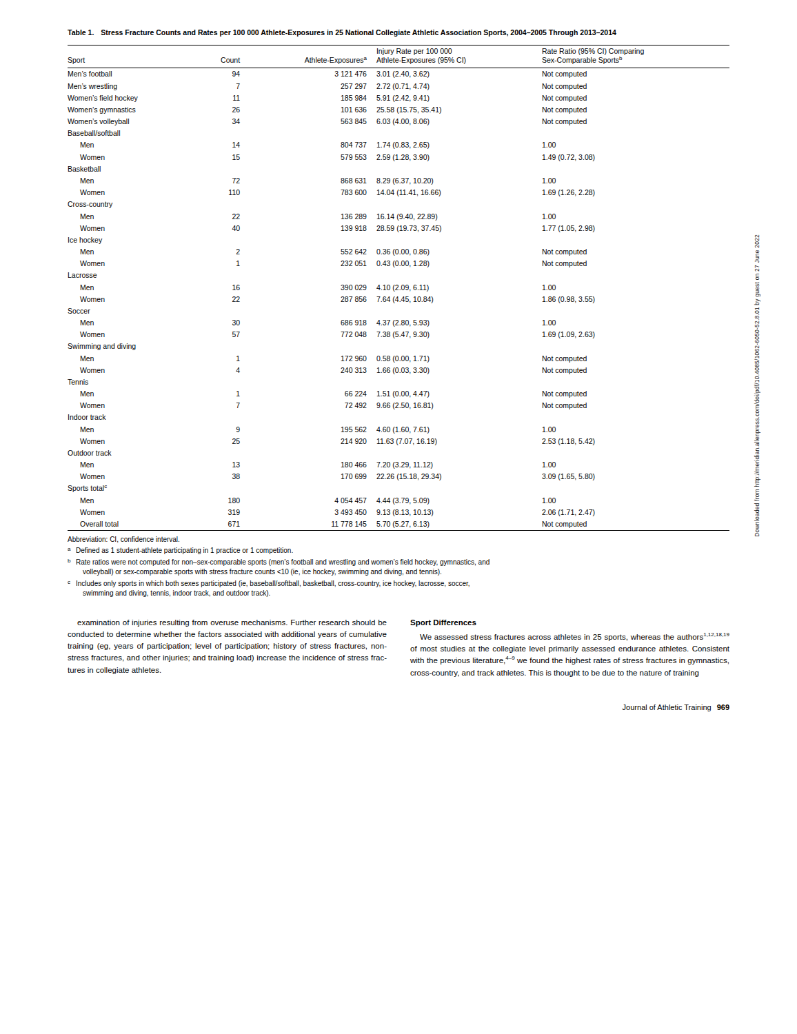Downloaded from http://meridian.allenpress.com/doi/pdf/10.4085/1062-6050-52.8.01 by guest on 27 June 2022
Table 1. Stress Fracture Counts and Rates per 100 000 Athlete-Exposures in 25 National Collegiate Athletic Association Sports, 2004–2005 Through 2013–2014
| Sport | Count | Athlete-Exposures a | Injury Rate per 100 000 Athlete-Exposures (95% CI) | Rate Ratio (95% CI) Comparing Sex-Comparable Sports b |
| --- | --- | --- | --- | --- |
| Men’s football | 94 | 3 121 476 | 3.01 (2.40, 3.62) | Not computed |
| Men’s wrestling | 7 | 257 297 | 2.72 (0.71, 4.74) | Not computed |
| Women’s field hockey | 11 | 185 984 | 5.91 (2.42, 9.41) | Not computed |
| Women’s gymnastics | 26 | 101 636 | 25.58 (15.75, 35.41) | Not computed |
| Women’s volleyball | 34 | 563 845 | 6.03 (4.00, 8.06) | Not computed |
| Baseball/softball | | | | |
| Men | 14 | 804 737 | 1.74 (0.83, 2.65) | 1.00 |
| Women | 15 | 579 553 | 2.59 (1.28, 3.90) | 1.49 (0.72, 3.08) |
| Basketball | | | | |
| Men | 72 | 868 631 | 8.29 (6.37, 10.20) | 1.00 |
| Women | 110 | 783 600 | 14.04 (11.41, 16.66) | 1.69 (1.26, 2.28) |
| Cross-country | | | | |
| Men | 22 | 136 289 | 16.14 (9.40, 22.89) | 1.00 |
| Women | 40 | 139 918 | 28.59 (19.73, 37.45) | 1.77 (1.05, 2.98) |
| Ice hockey | | | | |
| Men | 2 | 552 642 | 0.36 (0.00, 0.86) | Not computed |
| Women | 1 | 232 051 | 0.43 (0.00, 1.28) | Not computed |
| Lacrosse | | | | |
| Men | 16 | 390 029 | 4.10 (2.09, 6.11) | 1.00 |
| Women | 22 | 287 856 | 7.64 (4.45, 10.84) | 1.86 (0.98, 3.55) |
| Soccer | | | | |
| Men | 30 | 686 918 | 4.37 (2.80, 5.93) | 1.00 |
| Women | 57 | 772 048 | 7.38 (5.47, 9.30) | 1.69 (1.09, 2.63) |
| Swimming and diving | | | | |
| Men | 1 | 172 960 | 0.58 (0.00, 1.71) | Not computed |
| Women | 4 | 240 313 | 1.66 (0.03, 3.30) | Not computed |
| Tennis | | | | |
| Men | 1 | 66 224 | 1.51 (0.00, 4.47) | Not computed |
| Women | 7 | 72 492 | 9.66 (2.50, 16.81) | Not computed |
| Indoor track | | | | |
| Men | 9 | 195 562 | 4.60 (1.60, 7.61) | 1.00 |
| Women | 25 | 214 920 | 11.63 (7.07, 16.19) | 2.53 (1.18, 5.42) |
| Outdoor track | | | | |
| Men | 13 | 180 466 | 7.20 (3.29, 11.12) | 1.00 |
| Women | 38 | 170 699 | 22.26 (15.18, 29.34) | 3.09 (1.65, 5.80) |
| Sports total c | | | | |
| Men | 180 | 4 054 457 | 4.44 (3.79, 5.09) | 1.00 |
| Women | 319 | 3 493 450 | 9.13 (8.13, 10.13) | 2.06 (1.71, 2.47) |
| Overall total | 671 | 11 778 145 | 5.70 (5.27, 6.13) | Not computed |
Abbreviation: CI, confidence interval.
a Defined as 1 student-athlete participating in 1 practice or 1 competition.
b Rate ratios were not computed for non–sex-comparable sports (men’s football and wrestling and women’s field hockey, gymnastics, and volleyball) or sex-comparable sports with stress fracture counts <10 (ie, ice hockey, swimming and diving, and tennis).
c Includes only sports in which both sexes participated (ie, baseball/softball, basketball, cross-country, ice hockey, lacrosse, soccer, swimming and diving, tennis, indoor track, and outdoor track).
examination of injuries resulting from overuse mechanisms. Further research should be conducted to determine whether the factors associated with additional years of cumulative training (eg, years of participation; level of participation; history of stress fractures, nonstress fractures, and other injuries; and training load) increase the incidence of stress fractures in collegiate athletes.
Sport Differences
We assessed stress fractures across athletes in 25 sports, whereas the authors1,12,18,19 of most studies at the collegiate level primarily assessed endurance athletes. Consistent with the previous literature,4–9 we found the highest rates of stress fractures in gymnastics, cross-country, and track athletes. This is thought to be due to the nature of training
Journal of Athletic Training 969